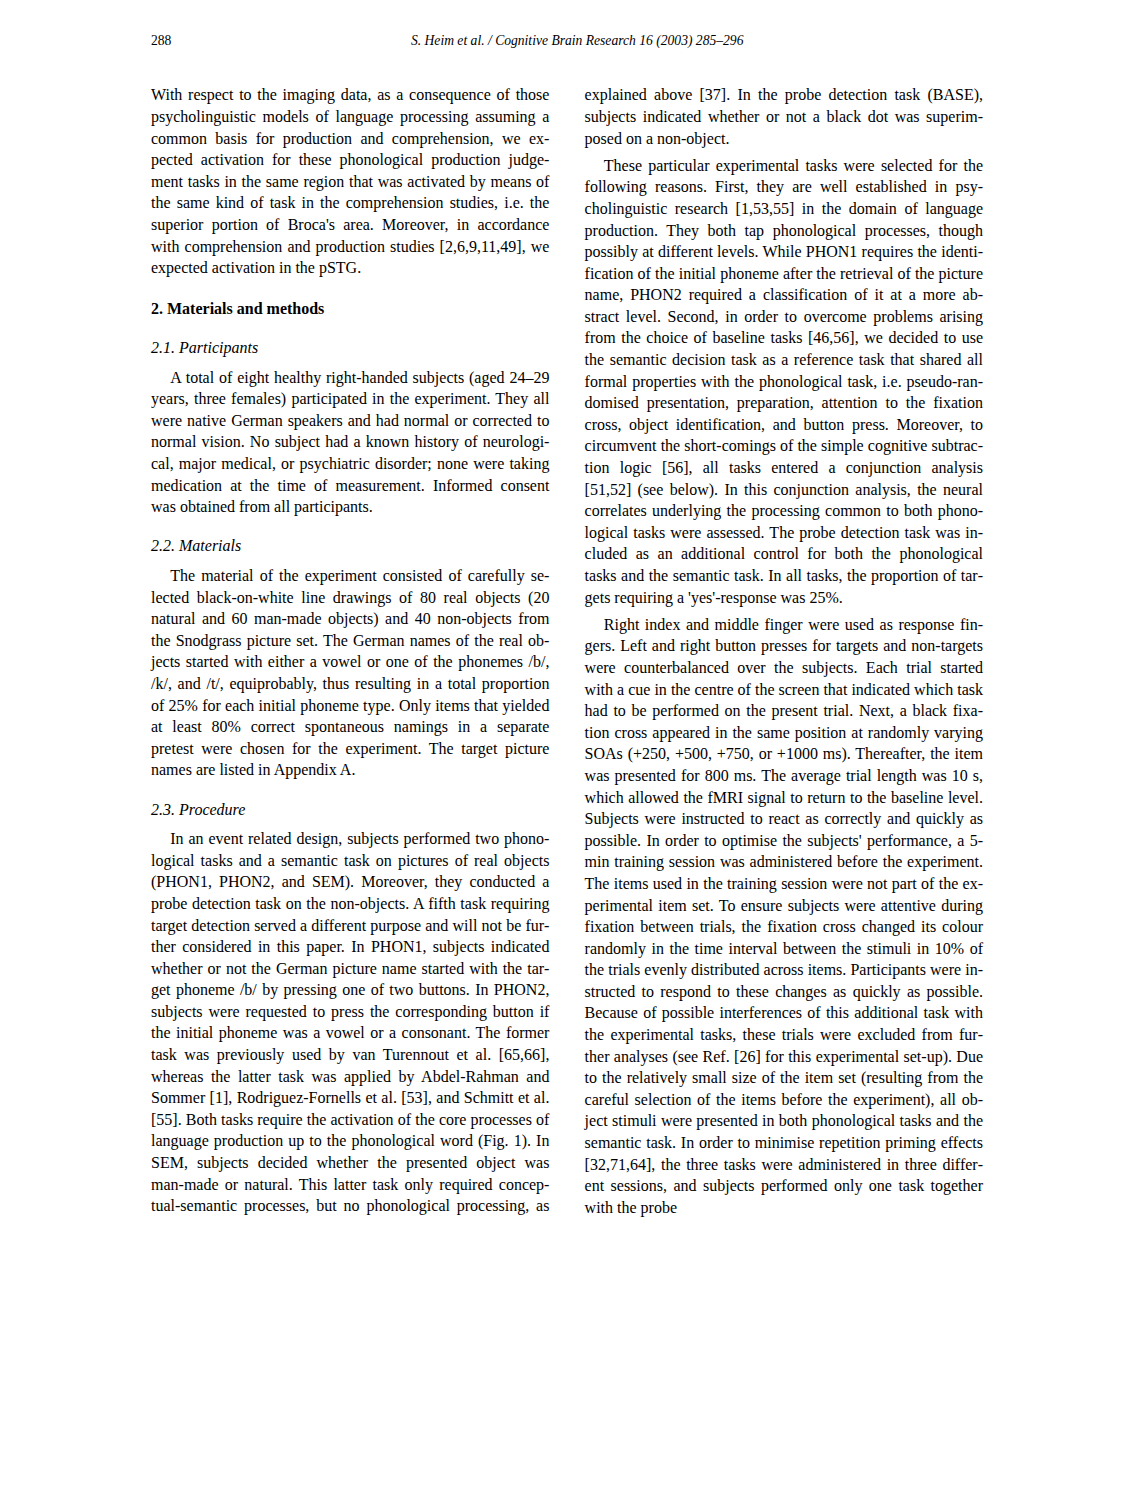288 S. Heim et al. / Cognitive Brain Research 16 (2003) 285–296
With respect to the imaging data, as a consequence of those psycholinguistic models of language processing assuming a common basis for production and comprehension, we expected activation for these phonological production judgement tasks in the same region that was activated by means of the same kind of task in the comprehension studies, i.e. the superior portion of Broca's area. Moreover, in accordance with comprehension and production studies [2,6,9,11,49], we expected activation in the pSTG.
2. Materials and methods
2.1. Participants
A total of eight healthy right-handed subjects (aged 24–29 years, three females) participated in the experiment. They all were native German speakers and had normal or corrected to normal vision. No subject had a known history of neurological, major medical, or psychiatric disorder; none were taking medication at the time of measurement. Informed consent was obtained from all participants.
2.2. Materials
The material of the experiment consisted of carefully selected black-on-white line drawings of 80 real objects (20 natural and 60 man-made objects) and 40 non-objects from the Snodgrass picture set. The German names of the real objects started with either a vowel or one of the phonemes /b/, /k/, and /t/, equiprobably, thus resulting in a total proportion of 25% for each initial phoneme type. Only items that yielded at least 80% correct spontaneous namings in a separate pretest were chosen for the experiment. The target picture names are listed in Appendix A.
2.3. Procedure
In an event related design, subjects performed two phonological tasks and a semantic task on pictures of real objects (PHON1, PHON2, and SEM). Moreover, they conducted a probe detection task on the non-objects. A fifth task requiring target detection served a different purpose and will not be further considered in this paper. In PHON1, subjects indicated whether or not the German picture name started with the target phoneme /b/ by pressing one of two buttons. In PHON2, subjects were requested to press the corresponding button if the initial phoneme was a vowel or a consonant. The former task was previously used by van Turennout et al. [65,66], whereas the latter task was applied by Abdel-Rahman and Sommer [1], Rodriguez-Fornells et al. [53], and Schmitt et al. [55]. Both tasks require the activation of the core processes of language production up to the phonological word (Fig. 1). In SEM, subjects decided whether the presented object was man-made or natural. This latter task only required conceptual-semantic processes, but no phonological processing, as explained above [37]. In the probe detection task (BASE), subjects indicated whether or not a black dot was superimposed on a non-object.
These particular experimental tasks were selected for the following reasons. First, they are well established in psycholinguistic research [1,53,55] in the domain of language production. They both tap phonological processes, though possibly at different levels. While PHON1 requires the identification of the initial phoneme after the retrieval of the picture name, PHON2 required a classification of it at a more abstract level. Second, in order to overcome problems arising from the choice of baseline tasks [46,56], we decided to use the semantic decision task as a reference task that shared all formal properties with the phonological task, i.e. pseudo-randomised presentation, preparation, attention to the fixation cross, object identification, and button press. Moreover, to circumvent the short-comings of the simple cognitive subtraction logic [56], all tasks entered a conjunction analysis [51,52] (see below). In this conjunction analysis, the neural correlates underlying the processing common to both phonological tasks were assessed. The probe detection task was included as an additional control for both the phonological tasks and the semantic task. In all tasks, the proportion of targets requiring a 'yes'-response was 25%.
Right index and middle finger were used as response fingers. Left and right button presses for targets and non-targets were counterbalanced over the subjects. Each trial started with a cue in the centre of the screen that indicated which task had to be performed on the present trial. Next, a black fixation cross appeared in the same position at randomly varying SOAs (+250, +500, +750, or +1000 ms). Thereafter, the item was presented for 800 ms. The average trial length was 10 s, which allowed the fMRI signal to return to the baseline level. Subjects were instructed to react as correctly and quickly as possible. In order to optimise the subjects' performance, a 5-min training session was administered before the experiment. The items used in the training session were not part of the experimental item set. To ensure subjects were attentive during fixation between trials, the fixation cross changed its colour randomly in the time interval between the stimuli in 10% of the trials evenly distributed across items. Participants were instructed to respond to these changes as quickly as possible. Because of possible interferences of this additional task with the experimental tasks, these trials were excluded from further analyses (see Ref. [26] for this experimental set-up). Due to the relatively small size of the item set (resulting from the careful selection of the items before the experiment), all object stimuli were presented in both phonological tasks and the semantic task. In order to minimise repetition priming effects [32,71,64], the three tasks were administered in three different sessions, and subjects performed only one task together with the probe